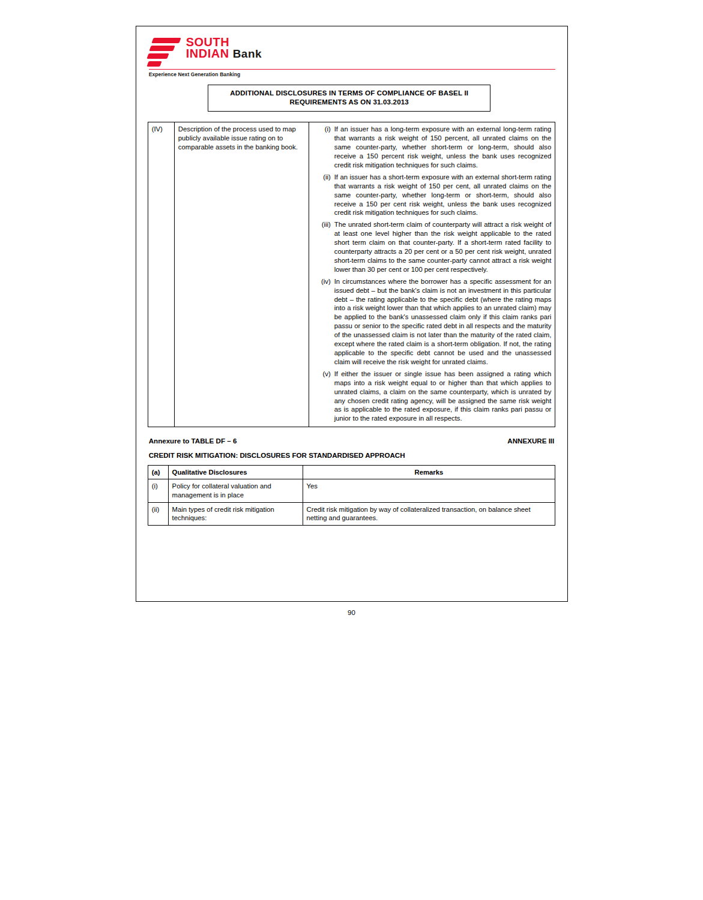SOUTH
INDIAN Bank
Experience Next Generation Banking
ADDITIONAL DISCLOSURES IN TERMS OF COMPLIANCE OF BASEL II
REQUIREMENTS AS ON 31.03.2013
| (IV) | Description of the process used to map publicly available issue rating on to comparable assets in the banking book. | (i) If an issuer has a long-term exposure with an external long-term rating that warrants a risk weight of 150 percent, all unrated claims on the same counter-party, whether short-term or long-term, should also receive a 150 percent risk weight, unless the bank uses recognized credit risk mitigation techniques for such claims. (ii) If an issuer has a short-term exposure with an external short-term rating that warrants a risk weight of 150 per cent, all unrated claims on the same counter-party, whether long-term or short-term, should also receive a 150 per cent risk weight, unless the bank uses recognized credit risk mitigation techniques for such claims. (iii) The unrated short-term claim of counterparty will attract a risk weight of at least one level higher than the risk weight applicable to the rated short term claim on that counter-party. If a short-term rated facility to counterparty attracts a 20 per cent or a 50 per cent risk weight, unrated short-term claims to the same counter-party cannot attract a risk weight lower than 30 per cent or 100 per cent respectively. (iv) In circumstances where the borrower has a specific assessment for an issued debt – but the bank's claim is not an investment in this particular debt – the rating applicable to the specific debt (where the rating maps into a risk weight lower than that which applies to an unrated claim) may be applied to the bank's unassessed claim only if this claim ranks pari passu or senior to the specific rated debt in all respects and the maturity of the unassessed claim is not later than the maturity of the rated claim, except where the rated claim is a short-term obligation. If not, the rating applicable to the specific debt cannot be used and the unassessed claim will receive the risk weight for unrated claims. (v) If either the issuer or single issue has been assigned a rating which maps into a risk weight equal to or higher than that which applies to unrated claims, a claim on the same counterparty, which is unrated by any chosen credit rating agency, will be assigned the same risk weight as is applicable to the rated exposure, if this claim ranks pari passu or junior to the rated exposure in all respects. |
Annexure to TABLE DF – 6 ANNEXURE III
CREDIT RISK MITIGATION: DISCLOSURES FOR STANDARDISED APPROACH
| (a) | Qualitative Disclosures | Remarks |
| (i) | Policy for collateral valuation and management is in place | Yes |
| (ii) | Main types of credit risk mitigation techniques: | Credit risk mitigation by way of collateralized transaction, on balance sheet netting and guarantees. |
90